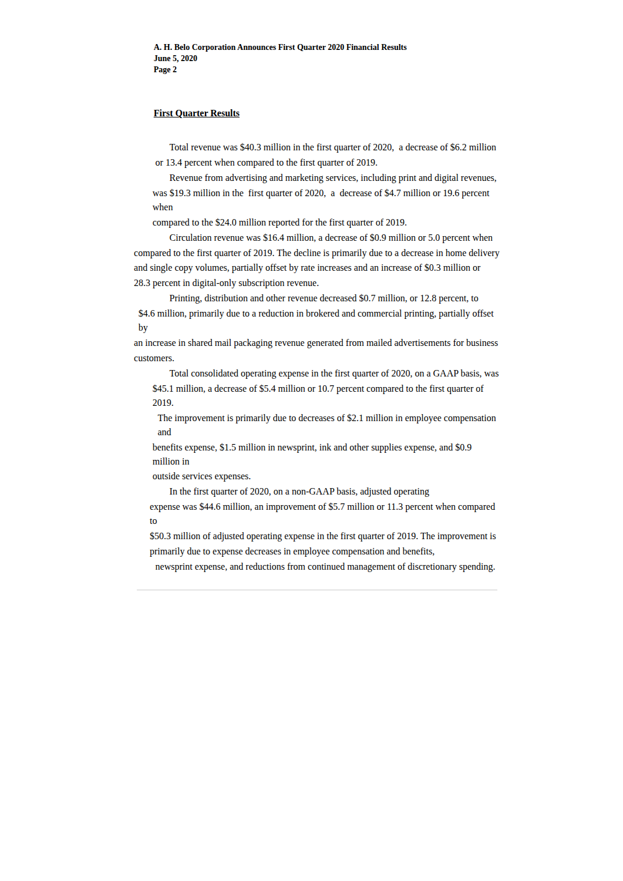A. H. Belo Corporation Announces First Quarter 2020 Financial Results
June 5, 2020
Page 2
First Quarter Results
Total revenue was $40.3 million in the first quarter of 2020, a decrease of $6.2 million
or 13.4 percent when compared to the first quarter of 2019.
Revenue from advertising and marketing services, including print and digital revenues,
was $19.3 million in the first quarter of 2020, a decrease of $4.7 million or 19.6 percent when
compared to the $24.0 million reported for the first quarter of 2019.
Circulation revenue was $16.4 million, a decrease of $0.9 million or 5.0 percent when
compared to the first quarter of 2019. The decline is primarily due to a decrease in home delivery
and single copy volumes, partially offset by rate increases and an increase of $0.3 million or
28.3 percent in digital-only subscription revenue.
Printing, distribution and other revenue decreased $0.7 million, or 12.8 percent, to
$4.6 million, primarily due to a reduction in brokered and commercial printing, partially offset by
an increase in shared mail packaging revenue generated from mailed advertisements for business
customers.
Total consolidated operating expense in the first quarter of 2020, on a GAAP basis, was
$45.1 million, a decrease of $5.4 million or 10.7 percent compared to the first quarter of 2019.
The improvement is primarily due to decreases of $2.1 million in employee compensation and
benefits expense, $1.5 million in newsprint, ink and other supplies expense, and $0.9 million in
outside services expenses.
In the first quarter of 2020, on a non-GAAP basis, adjusted operating
expense was $44.6 million, an improvement of $5.7 million or 11.3 percent when compared to
$50.3 million of adjusted operating expense in the first quarter of 2019. The improvement is
primarily due to expense decreases in employee compensation and benefits,
newsprint expense, and reductions from continued management of discretionary spending.